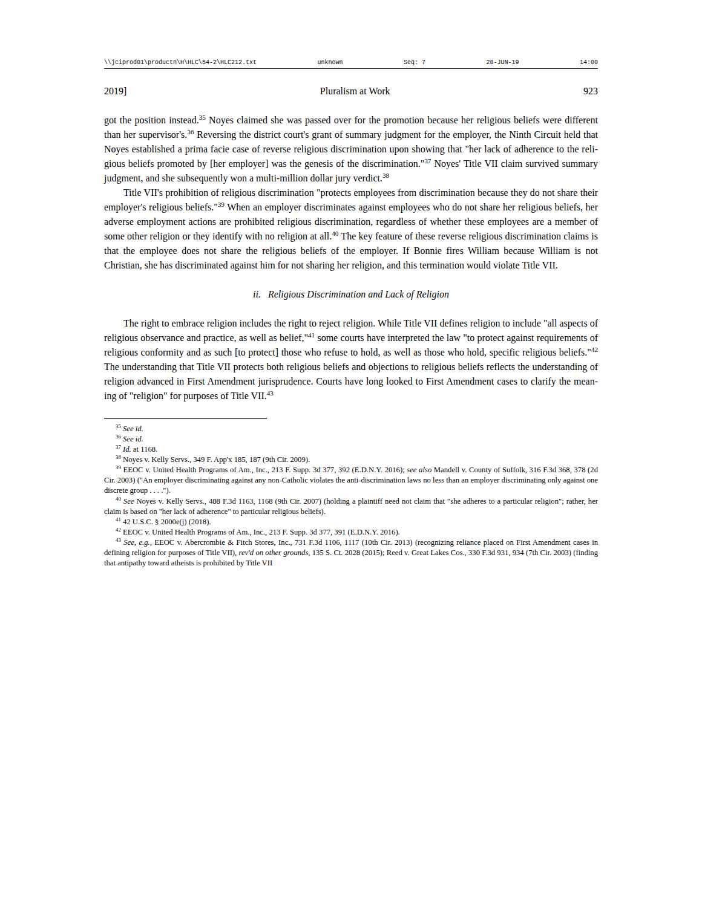\\jciprod01\productn\H\HLC\54-2\HLC212.txt unknown Seq: 7 28-JUN-19 14:00
2019] Pluralism at Work 923
got the position instead.35 Noyes claimed she was passed over for the promotion because her religious beliefs were different than her supervisor's.36 Reversing the district court's grant of summary judgment for the employer, the Ninth Circuit held that Noyes established a prima facie case of reverse religious discrimination upon showing that "her lack of adherence to the religious beliefs promoted by [her employer] was the genesis of the discrimination."37 Noyes' Title VII claim survived summary judgment, and she subsequently won a multi-million dollar jury verdict.38
Title VII's prohibition of religious discrimination "protects employees from discrimination because they do not share their employer's religious beliefs."39 When an employer discriminates against employees who do not share her religious beliefs, her adverse employment actions are prohibited religious discrimination, regardless of whether these employees are a member of some other religion or they identify with no religion at all.40 The key feature of these reverse religious discrimination claims is that the employee does not share the religious beliefs of the employer. If Bonnie fires William because William is not Christian, she has discriminated against him for not sharing her religion, and this termination would violate Title VII.
ii. Religious Discrimination and Lack of Religion
The right to embrace religion includes the right to reject religion. While Title VII defines religion to include "all aspects of religious observance and practice, as well as belief,"41 some courts have interpreted the law "to protect against requirements of religious conformity and as such [to protect] those who refuse to hold, as well as those who hold, specific religious beliefs."42 The understanding that Title VII protects both religious beliefs and objections to religious beliefs reflects the understanding of religion advanced in First Amendment jurisprudence. Courts have long looked to First Amendment cases to clarify the meaning of "religion" for purposes of Title VII.43
35 See id.
36 See id.
37 Id. at 1168.
38 Noyes v. Kelly Servs., 349 F. App'x 185, 187 (9th Cir. 2009).
39 EEOC v. United Health Programs of Am., Inc., 213 F. Supp. 3d 377, 392 (E.D.N.Y. 2016); see also Mandell v. County of Suffolk, 316 F.3d 368, 378 (2d Cir. 2003) ("An employer discriminating against any non-Catholic violates the anti-discrimination laws no less than an employer discriminating only against one discrete group . . . .").
40 See Noyes v. Kelly Servs., 488 F.3d 1163, 1168 (9th Cir. 2007) (holding a plaintiff need not claim that "she adheres to a particular religion"; rather, her claim is based on "her lack of adherence" to particular religious beliefs).
41 42 U.S.C. § 2000e(j) (2018).
42 EEOC v. United Health Programs of Am., Inc., 213 F. Supp. 3d 377, 391 (E.D.N.Y. 2016).
43 See, e.g., EEOC v. Abercrombie & Fitch Stores, Inc., 731 F.3d 1106, 1117 (10th Cir. 2013) (recognizing reliance placed on First Amendment cases in defining religion for purposes of Title VII), rev'd on other grounds, 135 S. Ct. 2028 (2015); Reed v. Great Lakes Cos., 330 F.3d 931, 934 (7th Cir. 2003) (finding that antipathy toward atheists is prohibited by Title VII